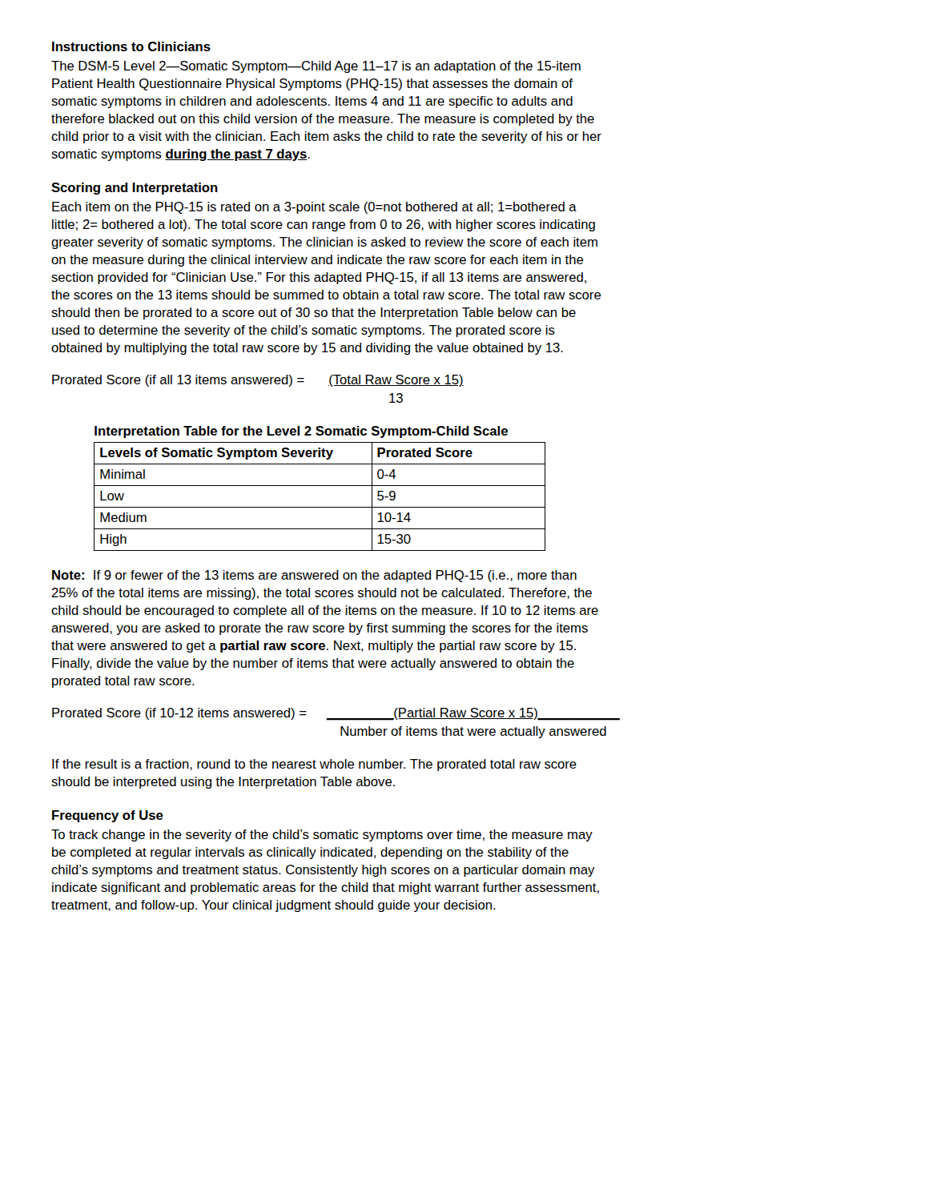Instructions to Clinicians
The DSM-5 Level 2—Somatic Symptom—Child Age 11–17 is an adaptation of the 15-item Patient Health Questionnaire Physical Symptoms (PHQ-15) that assesses the domain of somatic symptoms in children and adolescents. Items 4 and 11 are specific to adults and therefore blacked out on this child version of the measure. The measure is completed by the child prior to a visit with the clinician. Each item asks the child to rate the severity of his or her somatic symptoms during the past 7 days.
Scoring and Interpretation
Each item on the PHQ-15 is rated on a 3-point scale (0=not bothered at all; 1=bothered a little; 2= bothered a lot). The total score can range from 0 to 26, with higher scores indicating greater severity of somatic symptoms. The clinician is asked to review the score of each item on the measure during the clinical interview and indicate the raw score for each item in the section provided for “Clinician Use.” For this adapted PHQ-15, if all 13 items are answered, the scores on the 13 items should be summed to obtain a total raw score. The total raw score should then be prorated to a score out of 30 so that the Interpretation Table below can be used to determine the severity of the child’s somatic symptoms. The prorated score is obtained by multiplying the total raw score by 15 and dividing the value obtained by 13.
Prorated Score (if all 13 items answered) = (Total Raw Score x 15) 13
Interpretation Table for the Level 2 Somatic Symptom-Child Scale
| Levels of Somatic Symptom Severity | Prorated Score |
| --- | --- |
| Minimal | 0-4 |
| Low | 5-9 |
| Medium | 10-14 |
| High | 15-30 |
Note: If 9 or fewer of the 13 items are answered on the adapted PHQ-15 (i.e., more than 25% of the total items are missing), the total scores should not be calculated. Therefore, the child should be encouraged to complete all of the items on the measure. If 10 to 12 items are answered, you are asked to prorate the raw score by first summing the scores for the items that were answered to get a partial raw score. Next, multiply the partial raw score by 15. Finally, divide the value by the number of items that were actually answered to obtain the prorated total raw score.
Prorated Score (if 10-12 items answered) = _________(Partial Raw Score x 15)___________ Number of items that were actually answered
If the result is a fraction, round to the nearest whole number. The prorated total raw score should be interpreted using the Interpretation Table above.
Frequency of Use
To track change in the severity of the child’s somatic symptoms over time, the measure may be completed at regular intervals as clinically indicated, depending on the stability of the child’s symptoms and treatment status. Consistently high scores on a particular domain may indicate significant and problematic areas for the child that might warrant further assessment, treatment, and follow-up. Your clinical judgment should guide your decision.